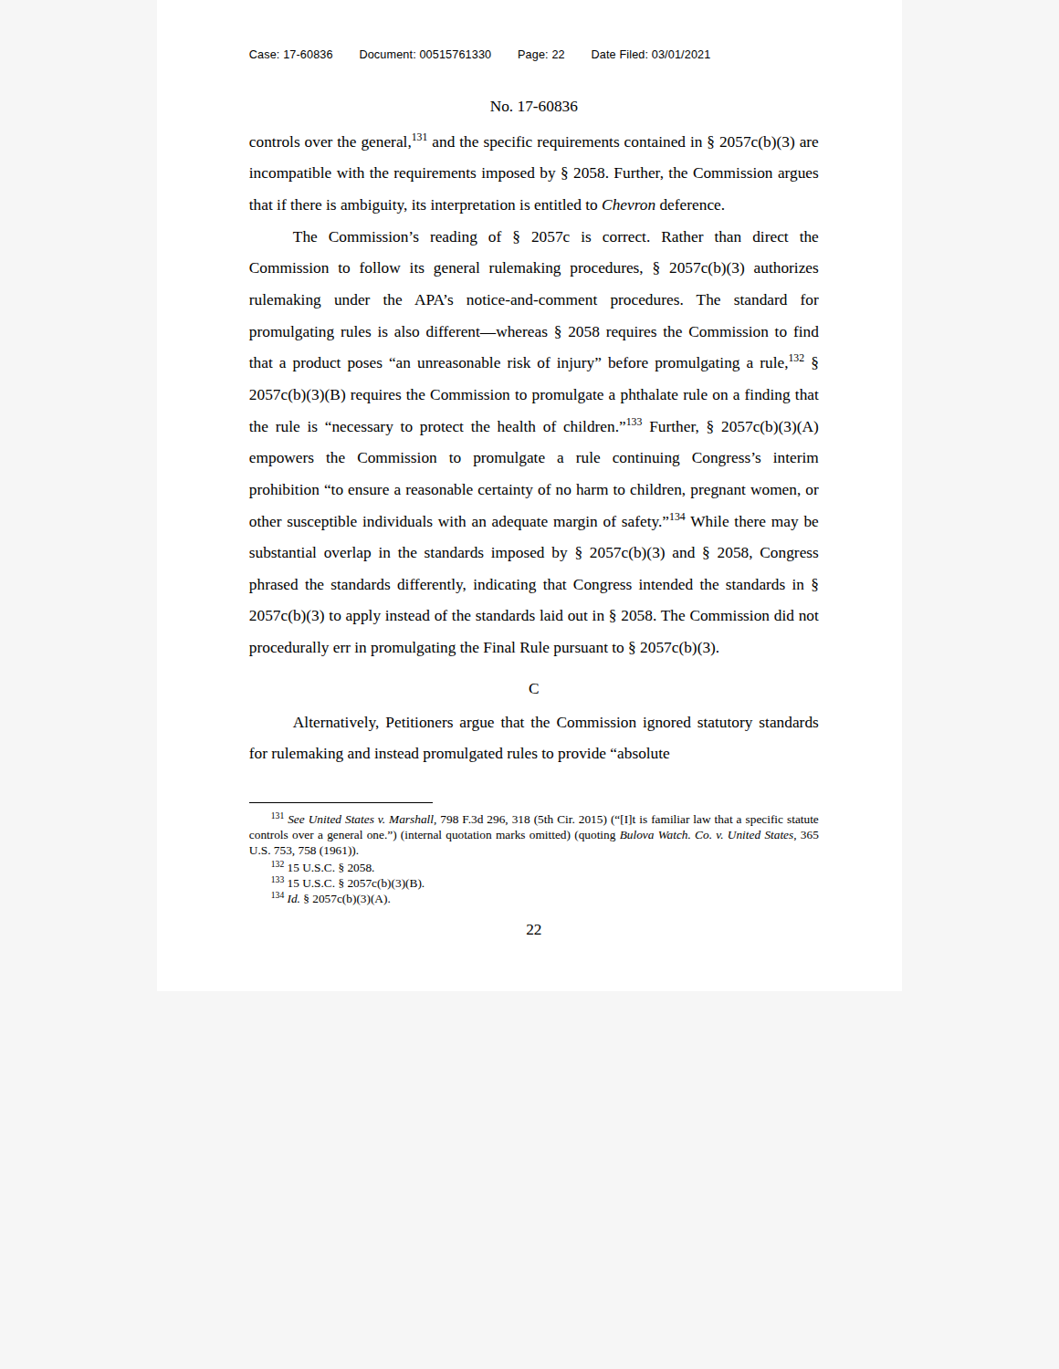Case: 17-60836 Document: 00515761330 Page: 22 Date Filed: 03/01/2021
No. 17-60836
controls over the general,131 and the specific requirements contained in § 2057c(b)(3) are incompatible with the requirements imposed by § 2058. Further, the Commission argues that if there is ambiguity, its interpretation is entitled to Chevron deference.
The Commission’s reading of § 2057c is correct. Rather than direct the Commission to follow its general rulemaking procedures, § 2057c(b)(3) authorizes rulemaking under the APA’s notice-and-comment procedures. The standard for promulgating rules is also different—whereas § 2058 requires the Commission to find that a product poses “an unreasonable risk of injury” before promulgating a rule,132 § 2057c(b)(3)(B) requires the Commission to promulgate a phthalate rule on a finding that the rule is “necessary to protect the health of children.”133 Further, § 2057c(b)(3)(A) empowers the Commission to promulgate a rule continuing Congress’s interim prohibition “to ensure a reasonable certainty of no harm to children, pregnant women, or other susceptible individuals with an adequate margin of safety.”134 While there may be substantial overlap in the standards imposed by § 2057c(b)(3) and § 2058, Congress phrased the standards differently, indicating that Congress intended the standards in § 2057c(b)(3) to apply instead of the standards laid out in § 2058. The Commission did not procedurally err in promulgating the Final Rule pursuant to § 2057c(b)(3).
C
Alternatively, Petitioners argue that the Commission ignored statutory standards for rulemaking and instead promulgated rules to provide “absolute
131 See United States v. Marshall, 798 F.3d 296, 318 (5th Cir. 2015) (“[I]t is familiar law that a specific statute controls over a general one.”) (internal quotation marks omitted) (quoting Bulova Watch. Co. v. United States, 365 U.S. 753, 758 (1961)).
132 15 U.S.C. § 2058.
133 15 U.S.C. § 2057c(b)(3)(B).
134 Id. § 2057c(b)(3)(A).
22